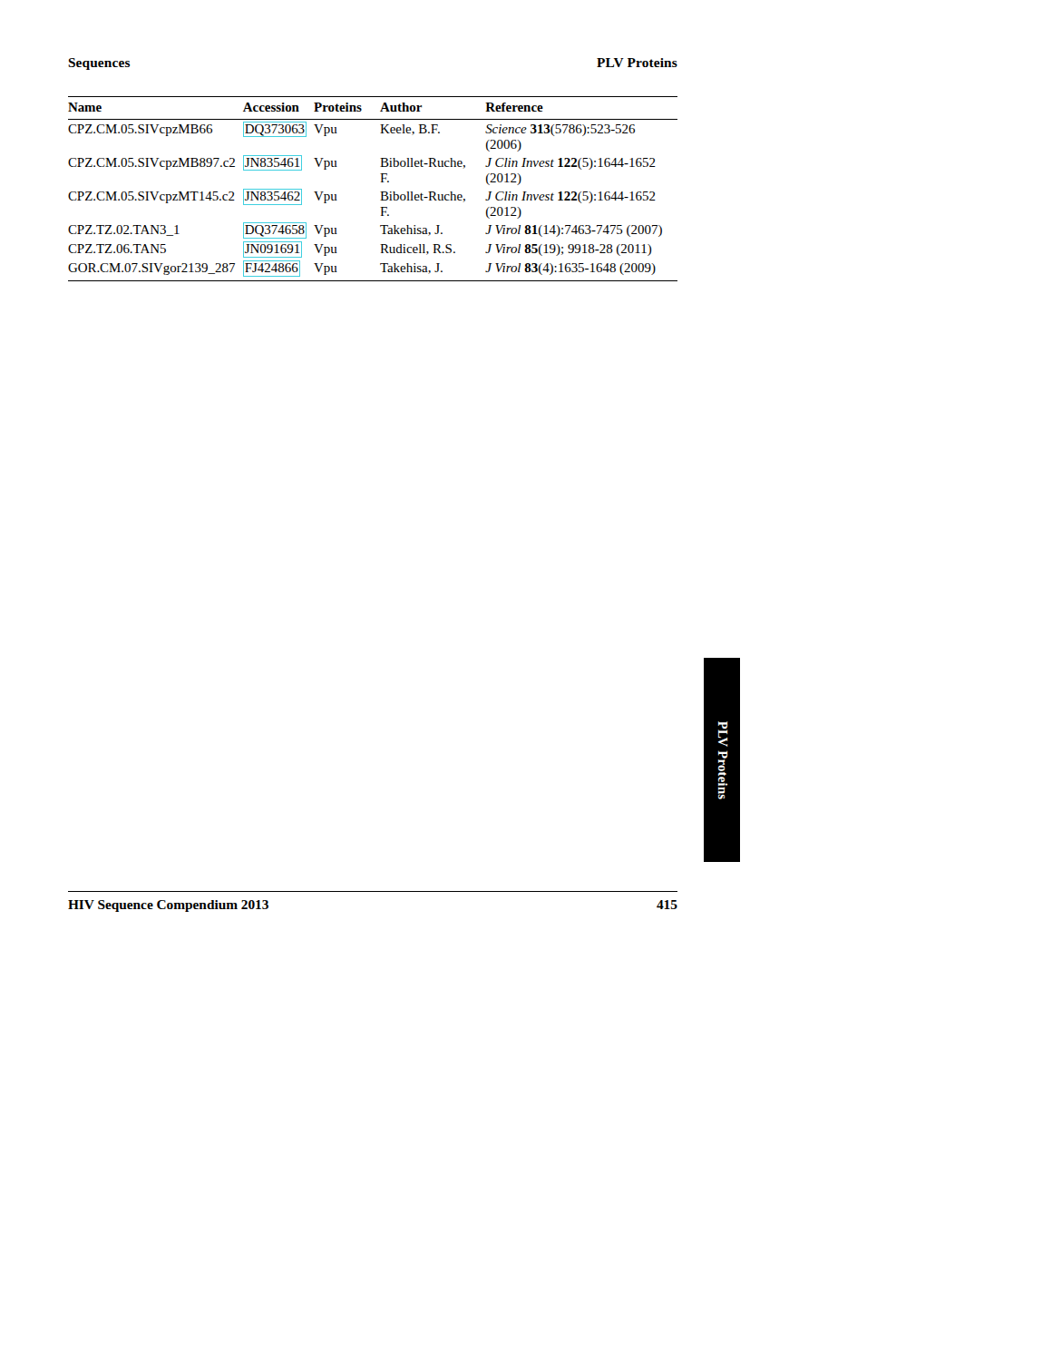Sequences
PLV Proteins
| Name | Accession | Proteins | Author | Reference |
| --- | --- | --- | --- | --- |
| CPZ.CM.05.SIVcpzMB66 | DQ373063 | Vpu | Keele, B.F. | Science 313 (5786):523-526 (2006) |
| CPZ.CM.05.SIVcpzMB897.c2 | JN835461 | Vpu | Bibollet-Ruche, F. | J Clin Invest 122 (5):1644-1652 (2012) |
| CPZ.CM.05.SIVcpzMT145.c2 | JN835462 | Vpu | Bibollet-Ruche, F. | J Clin Invest 122 (5):1644-1652 (2012) |
| CPZ.TZ.02.TAN3_1 | DQ374658 | Vpu | Takehisa, J. | J Virol 81 (14):7463-7475 (2007) |
| CPZ.TZ.06.TAN5 | JN091691 | Vpu | Rudicell, R.S. | J Virol 85 (19); 9918-28 (2011) |
| GOR.CM.07.SIVgor2139_287 | FJ424866 | Vpu | Takehisa, J. | J Virol 83 (4):1635-1648 (2009) |
PLV Proteins
HIV Sequence Compendium 2013
415